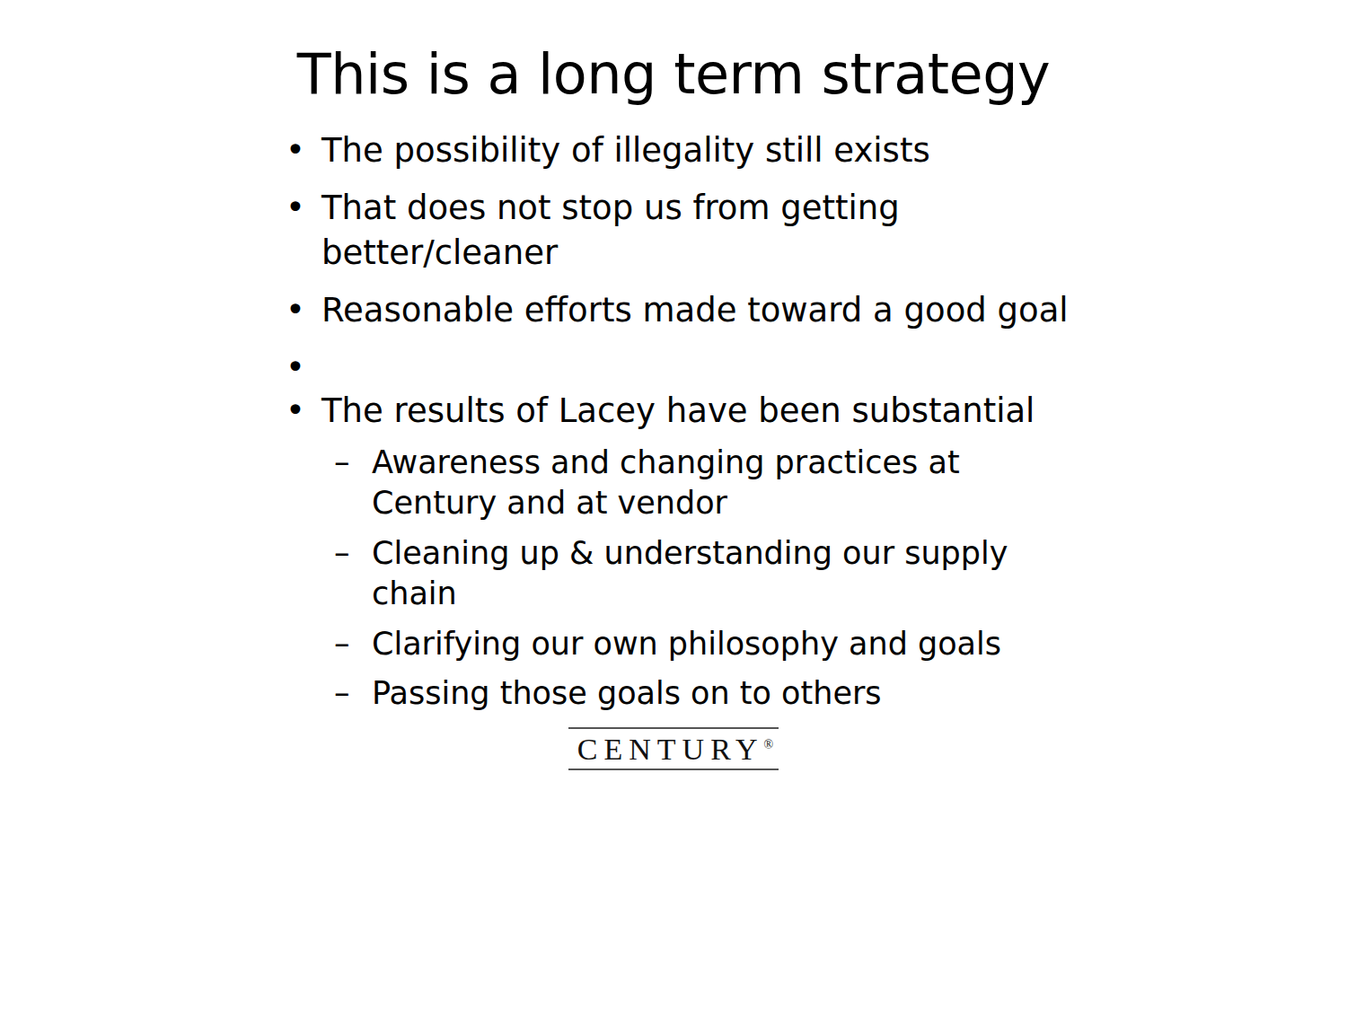This is a long term strategy
The possibility of illegality still exists
That does not stop us from getting better/cleaner
Reasonable efforts made toward a good goal
The results of Lacey have been substantial
Awareness and changing practices at Century and at vendor
Cleaning up & understanding our supply chain
Clarifying our own philosophy and goals
Passing those goals on to others
CENTURY®